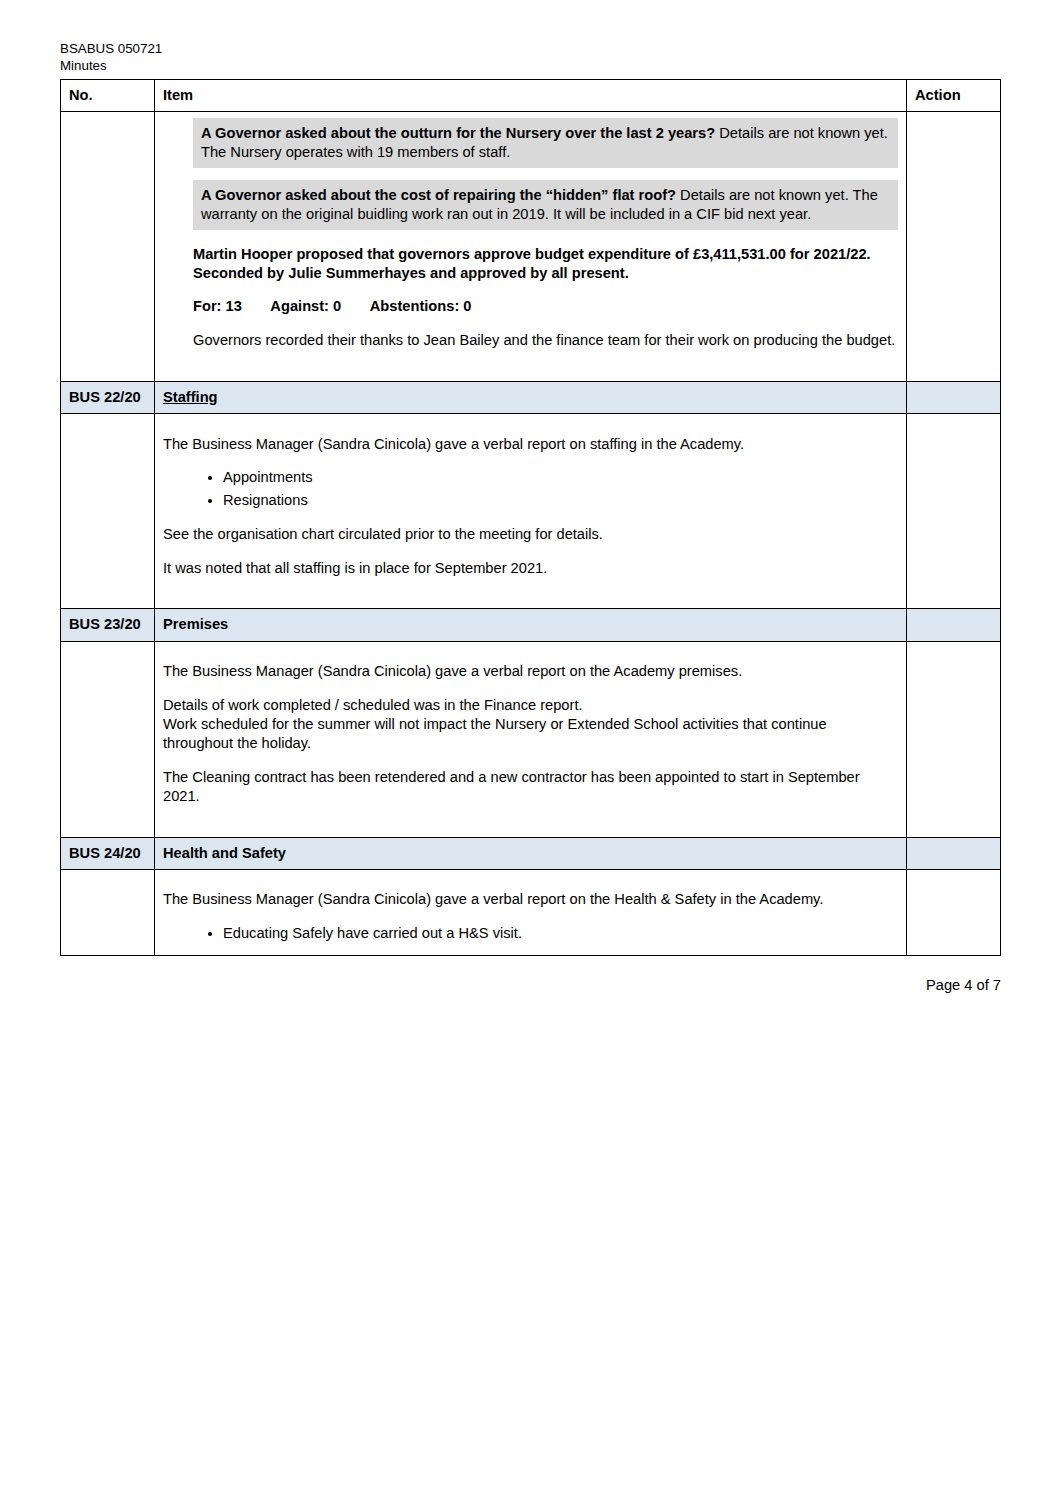BSABUS 050721
Minutes
| No. | Item | Action |
| --- | --- | --- |
| | A Governor asked about the outturn for the Nursery over the last 2 years? Details are not known yet. The Nursery operates with 19 members of staff. A Governor asked about the cost of repairing the “hidden” flat roof? Details are not known yet. The warranty on the original buidling work ran out in 2019. It will be included in a CIF bid next year. Martin Hooper proposed that governors approve budget expenditure of £3,411,531.00 for 2021/22. Seconded by Julie Summerhayes and approved by all present. For: 13 Against: 0 Abstentions: 0 Governors recorded their thanks to Jean Bailey and the finance team for their work on producing the budget. | |
| BUS 22/20 | Staffing | |
| | The Business Manager (Sandra Cinicola) gave a verbal report on staffing in the Academy. Appointments Resignations See the organisation chart circulated prior to the meeting for details. It was noted that all staffing is in place for September 2021. | |
| BUS 23/20 | Premises | |
| | The Business Manager (Sandra Cinicola) gave a verbal report on the Academy premises. Details of work completed / scheduled was in the Finance report. Work scheduled for the summer will not impact the Nursery or Extended School activities that continue throughout the holiday. The Cleaning contract has been retendered and a new contractor has been appointed to start in September 2021. | |
| BUS 24/20 | Health and Safety | |
| | The Business Manager (Sandra Cinicola) gave a verbal report on the Health & Safety in the Academy. Educating Safely have carried out a H&S visit. | |
Page 4 of 7